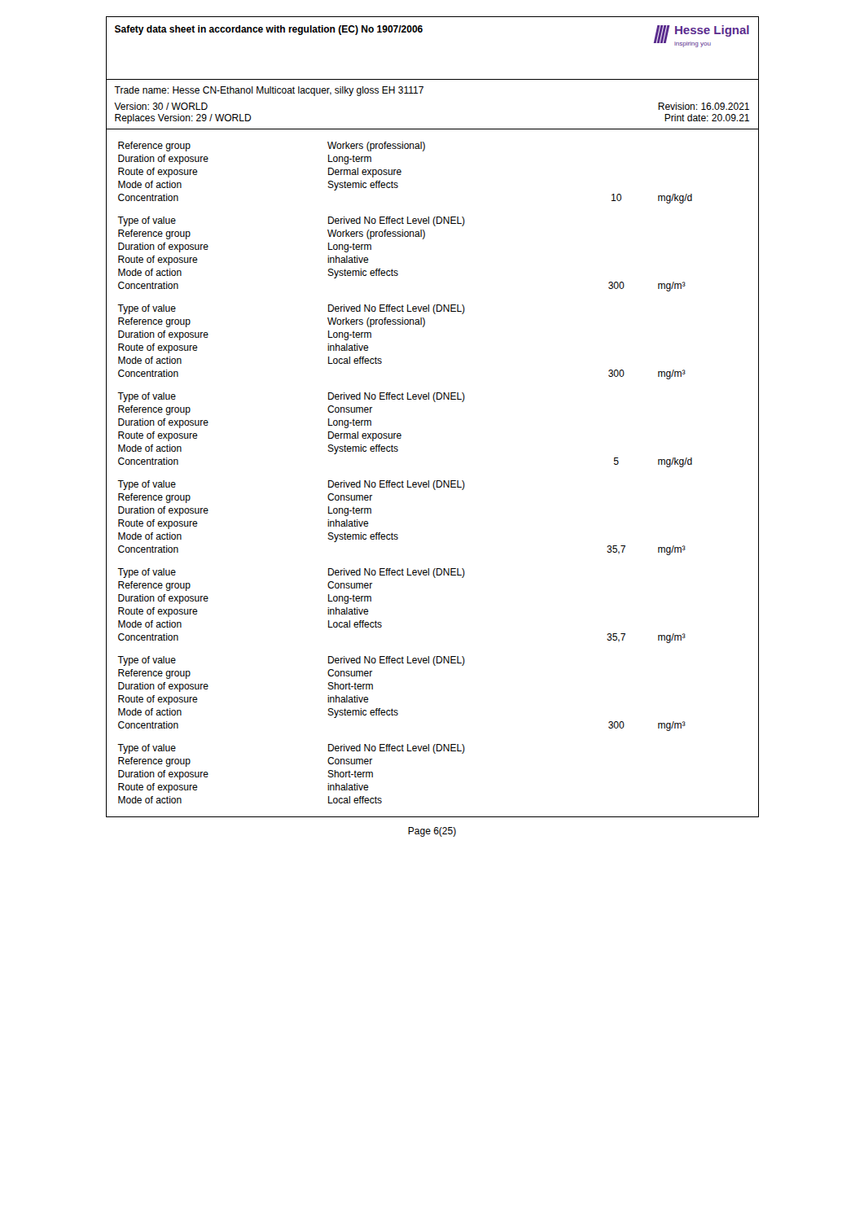Safety data sheet in accordance with regulation (EC) No 1907/2006
Hesse Lignal
inspiring you
Trade name: Hesse CN-Ethanol Multicoat lacquer, silky gloss EH 31117
Version: 30 / WORLD Revision: 16.09.2021
Replaces Version: 29 / WORLD Print date: 20.09.21
| Reference group | Workers (professional) | | |
| Duration of exposure | Long-term | | |
| Route of exposure | Dermal exposure | | |
| Mode of action | Systemic effects | | |
| Concentration | | 10 | mg/kg/d |
| Type of value | Derived No Effect Level (DNEL) | | |
| Reference group | Workers (professional) | | |
| Duration of exposure | Long-term | | |
| Route of exposure | inhalative | | |
| Mode of action | Systemic effects | | |
| Concentration | | 300 | mg/m³ |
| Type of value | Derived No Effect Level (DNEL) | | |
| Reference group | Workers (professional) | | |
| Duration of exposure | Long-term | | |
| Route of exposure | inhalative | | |
| Mode of action | Local effects | | |
| Concentration | | 300 | mg/m³ |
| Type of value | Derived No Effect Level (DNEL) | | |
| Reference group | Consumer | | |
| Duration of exposure | Long-term | | |
| Route of exposure | Dermal exposure | | |
| Mode of action | Systemic effects | | |
| Concentration | | 5 | mg/kg/d |
| Type of value | Derived No Effect Level (DNEL) | | |
| Reference group | Consumer | | |
| Duration of exposure | Long-term | | |
| Route of exposure | inhalative | | |
| Mode of action | Systemic effects | | |
| Concentration | | 35,7 | mg/m³ |
| Type of value | Derived No Effect Level (DNEL) | | |
| Reference group | Consumer | | |
| Duration of exposure | Long-term | | |
| Route of exposure | inhalative | | |
| Mode of action | Local effects | | |
| Concentration | | 35,7 | mg/m³ |
| Type of value | Derived No Effect Level (DNEL) | | |
| Reference group | Consumer | | |
| Duration of exposure | Short-term | | |
| Route of exposure | inhalative | | |
| Mode of action | Systemic effects | | |
| Concentration | | 300 | mg/m³ |
| Type of value | Derived No Effect Level (DNEL) | | |
| Reference group | Consumer | | |
| Duration of exposure | Short-term | | |
| Route of exposure | inhalative | | |
| Mode of action | Local effects | | |
Page 6(25)